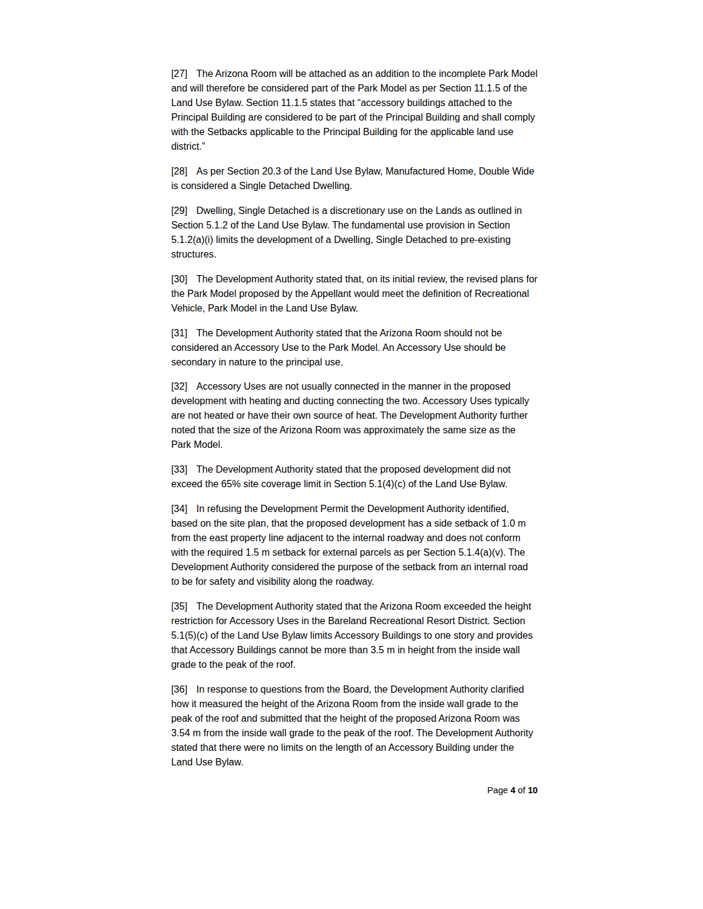[27] The Arizona Room will be attached as an addition to the incomplete Park Model and will therefore be considered part of the Park Model as per Section 11.1.5 of the Land Use Bylaw. Section 11.1.5 states that “accessory buildings attached to the Principal Building are considered to be part of the Principal Building and shall comply with the Setbacks applicable to the Principal Building for the applicable land use district.”
[28] As per Section 20.3 of the Land Use Bylaw, Manufactured Home, Double Wide is considered a Single Detached Dwelling.
[29] Dwelling, Single Detached is a discretionary use on the Lands as outlined in Section 5.1.2 of the Land Use Bylaw. The fundamental use provision in Section 5.1.2(a)(i) limits the development of a Dwelling, Single Detached to pre-existing structures.
[30] The Development Authority stated that, on its initial review, the revised plans for the Park Model proposed by the Appellant would meet the definition of Recreational Vehicle, Park Model in the Land Use Bylaw.
[31] The Development Authority stated that the Arizona Room should not be considered an Accessory Use to the Park Model. An Accessory Use should be secondary in nature to the principal use.
[32] Accessory Uses are not usually connected in the manner in the proposed development with heating and ducting connecting the two. Accessory Uses typically are not heated or have their own source of heat. The Development Authority further noted that the size of the Arizona Room was approximately the same size as the Park Model.
[33] The Development Authority stated that the proposed development did not exceed the 65% site coverage limit in Section 5.1(4)(c) of the Land Use Bylaw.
[34] In refusing the Development Permit the Development Authority identified, based on the site plan, that the proposed development has a side setback of 1.0 m from the east property line adjacent to the internal roadway and does not conform with the required 1.5 m setback for external parcels as per Section 5.1.4(a)(v). The Development Authority considered the purpose of the setback from an internal road to be for safety and visibility along the roadway.
[35] The Development Authority stated that the Arizona Room exceeded the height restriction for Accessory Uses in the Bareland Recreational Resort District. Section 5.1(5)(c) of the Land Use Bylaw limits Accessory Buildings to one story and provides that Accessory Buildings cannot be more than 3.5 m in height from the inside wall grade to the peak of the roof.
[36] In response to questions from the Board, the Development Authority clarified how it measured the height of the Arizona Room from the inside wall grade to the peak of the roof and submitted that the height of the proposed Arizona Room was 3.54 m from the inside wall grade to the peak of the roof. The Development Authority stated that there were no limits on the length of an Accessory Building under the Land Use Bylaw.
Page 4 of 10